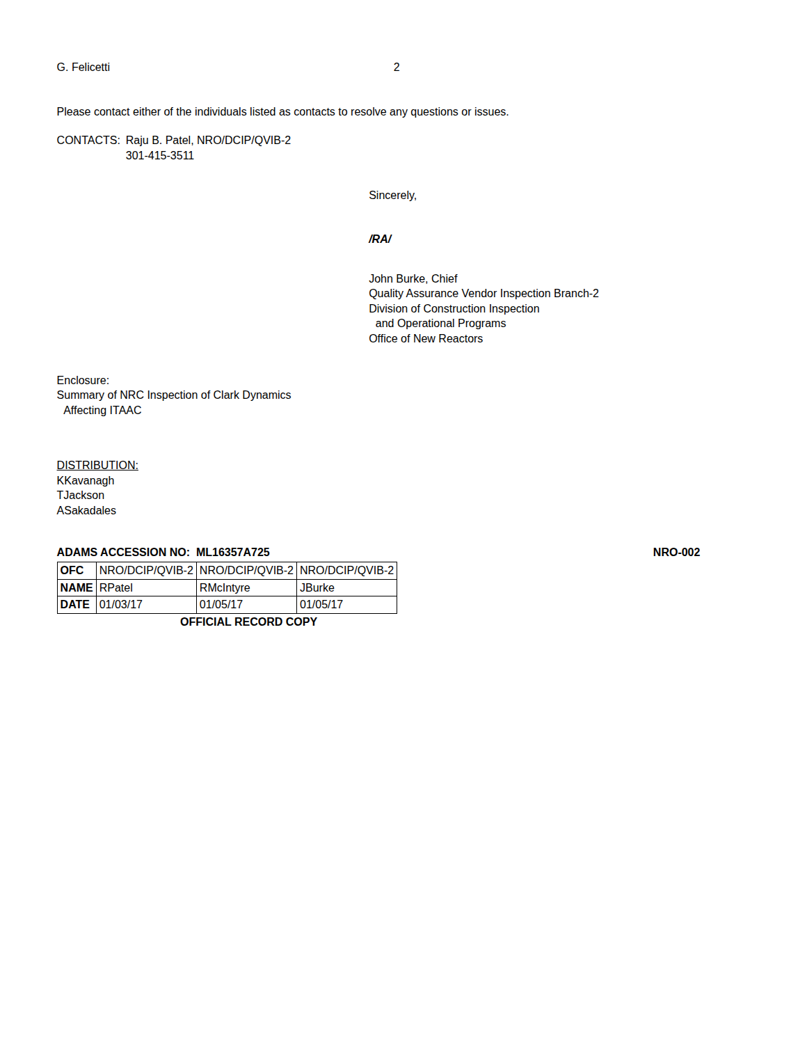G. Felicetti
2
Please contact either of the individuals listed as contacts to resolve any questions or issues.
CONTACTS:
Raju B. Patel, NRO/DCIP/QVIB-2
301-415-3511
Sincerely,
/RA/
John Burke, Chief
Quality Assurance Vendor Inspection Branch-2
Division of Construction Inspection
and Operational Programs
Office of New Reactors
Enclosure:
Summary of NRC Inspection of Clark Dynamics
Affecting ITAAC
DISTRIBUTION:
KKavanagh
TJackson
ASakadales
ADAMS ACCESSION NO: ML16357A725
NRO-002
| OFC | NRO/DCIP/QVIB-2 | NRO/DCIP/QVIB-2 | NRO/DCIP/QVIB-2 |
| NAME | RPatel | RMcIntyre | JBurke |
| DATE | 01/03/17 | 01/05/17 | 01/05/17 |
OFFICIAL RECORD COPY